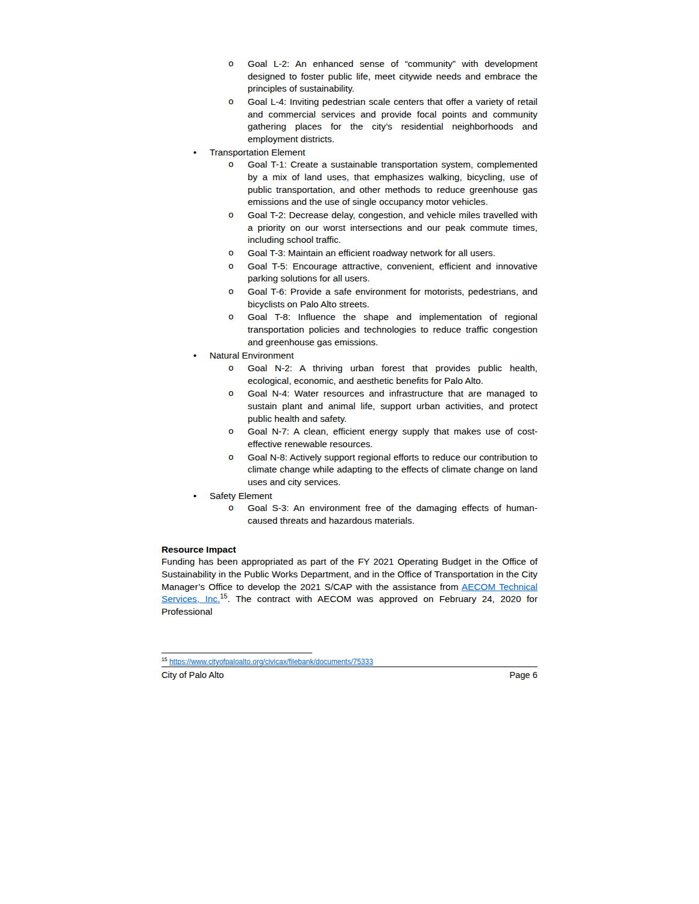Goal L-2: An enhanced sense of “community” with development designed to foster public life, meet citywide needs and embrace the principles of sustainability.
Goal L-4: Inviting pedestrian scale centers that offer a variety of retail and commercial services and provide focal points and community gathering places for the city’s residential neighborhoods and employment districts.
Transportation Element
Goal T-1: Create a sustainable transportation system, complemented by a mix of land uses, that emphasizes walking, bicycling, use of public transportation, and other methods to reduce greenhouse gas emissions and the use of single occupancy motor vehicles.
Goal T-2: Decrease delay, congestion, and vehicle miles travelled with a priority on our worst intersections and our peak commute times, including school traffic.
Goal T-3: Maintain an efficient roadway network for all users.
Goal T-5: Encourage attractive, convenient, efficient and innovative parking solutions for all users.
Goal T-6: Provide a safe environment for motorists, pedestrians, and bicyclists on Palo Alto streets.
Goal T-8: Influence the shape and implementation of regional transportation policies and technologies to reduce traffic congestion and greenhouse gas emissions.
Natural Environment
Goal N-2: A thriving urban forest that provides public health, ecological, economic, and aesthetic benefits for Palo Alto.
Goal N-4: Water resources and infrastructure that are managed to sustain plant and animal life, support urban activities, and protect public health and safety.
Goal N-7: A clean, efficient energy supply that makes use of cost-effective renewable resources.
Goal N-8: Actively support regional efforts to reduce our contribution to climate change while adapting to the effects of climate change on land uses and city services.
Safety Element
Goal S-3: An environment free of the damaging effects of human-caused threats and hazardous materials.
Resource Impact
Funding has been appropriated as part of the FY 2021 Operating Budget in the Office of Sustainability in the Public Works Department, and in the Office of Transportation in the City Manager’s Office to develop the 2021 S/CAP with the assistance from AECOM Technical Services, Inc.15. The contract with AECOM was approved on February 24, 2020 for Professional
15 https://www.cityofpaloalto.org/civicax/filebank/documents/75333
City of Palo Alto Page 6